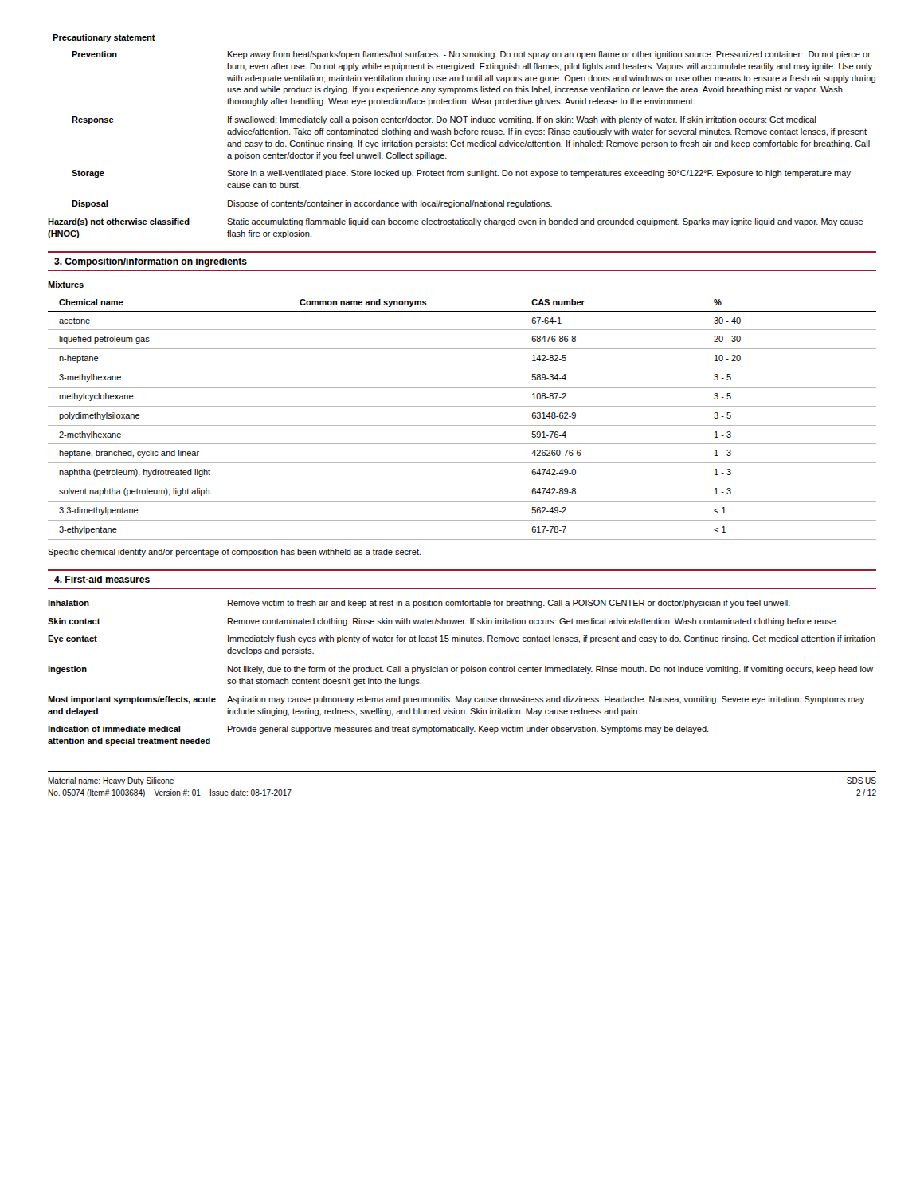Precautionary statement
Prevention
Keep away from heat/sparks/open flames/hot surfaces. - No smoking. Do not spray on an open flame or other ignition source. Pressurized container: Do not pierce or burn, even after use. Do not apply while equipment is energized. Extinguish all flames, pilot lights and heaters. Vapors will accumulate readily and may ignite. Use only with adequate ventilation; maintain ventilation during use and until all vapors are gone. Open doors and windows or use other means to ensure a fresh air supply during use and while product is drying. If you experience any symptoms listed on this label, increase ventilation or leave the area. Avoid breathing mist or vapor. Wash thoroughly after handling. Wear eye protection/face protection. Wear protective gloves. Avoid release to the environment.
Response
If swallowed: Immediately call a poison center/doctor. Do NOT induce vomiting. If on skin: Wash with plenty of water. If skin irritation occurs: Get medical advice/attention. Take off contaminated clothing and wash before reuse. If in eyes: Rinse cautiously with water for several minutes. Remove contact lenses, if present and easy to do. Continue rinsing. If eye irritation persists: Get medical advice/attention. If inhaled: Remove person to fresh air and keep comfortable for breathing. Call a poison center/doctor if you feel unwell. Collect spillage.
Storage
Store in a well-ventilated place. Store locked up. Protect from sunlight. Do not expose to temperatures exceeding 50°C/122°F. Exposure to high temperature may cause can to burst.
Disposal
Dispose of contents/container in accordance with local/regional/national regulations.
Hazard(s) not otherwise classified (HNOC)
Static accumulating flammable liquid can become electrostatically charged even in bonded and grounded equipment. Sparks may ignite liquid and vapor. May cause flash fire or explosion.
3. Composition/information on ingredients
Mixtures
| Chemical name | Common name and synonyms | CAS number | % |
| --- | --- | --- | --- |
| acetone | | 67-64-1 | 30 - 40 |
| liquefied petroleum gas | | 68476-86-8 | 20 - 30 |
| n-heptane | | 142-82-5 | 10 - 20 |
| 3-methylhexane | | 589-34-4 | 3 - 5 |
| methylcyclohexane | | 108-87-2 | 3 - 5 |
| polydimethylsiloxane | | 63148-62-9 | 3 - 5 |
| 2-methylhexane | | 591-76-4 | 1 - 3 |
| heptane, branched, cyclic and linear | | 426260-76-6 | 1 - 3 |
| naphtha (petroleum), hydrotreated light | | 64742-49-0 | 1 - 3 |
| solvent naphtha (petroleum), light aliph. | | 64742-89-8 | 1 - 3 |
| 3,3-dimethylpentane | | 562-49-2 | < 1 |
| 3-ethylpentane | | 617-78-7 | < 1 |
Specific chemical identity and/or percentage of composition has been withheld as a trade secret.
4. First-aid measures
Inhalation
Remove victim to fresh air and keep at rest in a position comfortable for breathing. Call a POISON CENTER or doctor/physician if you feel unwell.
Skin contact
Remove contaminated clothing. Rinse skin with water/shower. If skin irritation occurs: Get medical advice/attention. Wash contaminated clothing before reuse.
Eye contact
Immediately flush eyes with plenty of water for at least 15 minutes. Remove contact lenses, if present and easy to do. Continue rinsing. Get medical attention if irritation develops and persists.
Ingestion
Not likely, due to the form of the product. Call a physician or poison control center immediately. Rinse mouth. Do not induce vomiting. If vomiting occurs, keep head low so that stomach content doesn't get into the lungs.
Most important symptoms/effects, acute and delayed
Aspiration may cause pulmonary edema and pneumonitis. May cause drowsiness and dizziness. Headache. Nausea, vomiting. Severe eye irritation. Symptoms may include stinging, tearing, redness, swelling, and blurred vision. Skin irritation. May cause redness and pain.
Indication of immediate medical attention and special treatment needed
Provide general supportive measures and treat symptomatically. Keep victim under observation. Symptoms may be delayed.
Material name: Heavy Duty Silicone
No. 05074 (Item# 1003684) Version #: 01 Issue date: 08-17-2017
SDS US
2 / 12